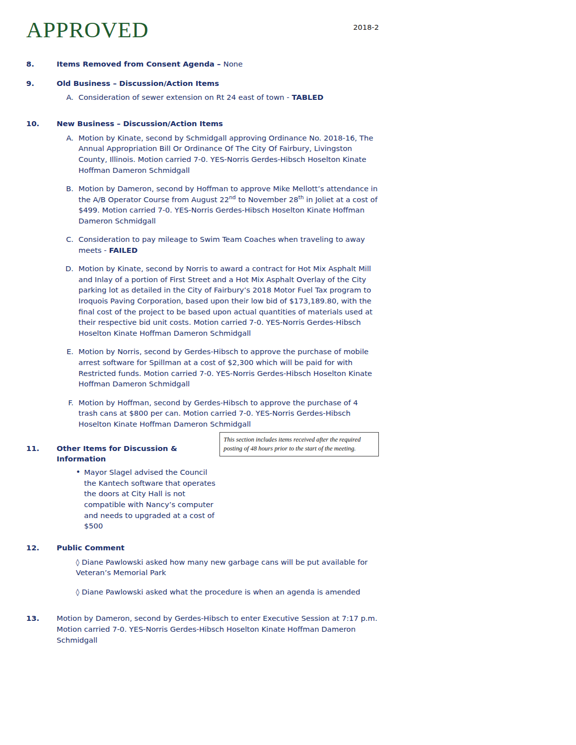2018-2
APPROVED
8.
Items Removed from Consent Agenda – None
9.
Old Business – Discussion/Action Items
Consideration of sewer extension on Rt 24 east of town - TABLED
10.
New Business – Discussion/Action Items
Motion by Kinate, second by Schmidgall approving Ordinance No. 2018-16, The Annual Appropriation Bill Or Ordinance Of The City Of Fairbury, Livingston County, Illinois. Motion carried 7-0. YES-Norris Gerdes-Hibsch Hoselton Kinate Hoffman Dameron Schmidgall
Motion by Dameron, second by Hoffman to approve Mike Mellott’s attendance in the A/B Operator Course from August 22nd to November 28th in Joliet at a cost of $499. Motion carried 7-0. YES-Norris Gerdes-Hibsch Hoselton Kinate Hoffman Dameron Schmidgall
Consideration to pay mileage to Swim Team Coaches when traveling to away meets - FAILED
Motion by Kinate, second by Norris to award a contract for Hot Mix Asphalt Mill and Inlay of a portion of First Street and a Hot Mix Asphalt Overlay of the City parking lot as detailed in the City of Fairbury’s 2018 Motor Fuel Tax program to Iroquois Paving Corporation, based upon their low bid of $173,189.80, with the final cost of the project to be based upon actual quantities of materials used at their respective bid unit costs. Motion carried 7-0. YES-Norris Gerdes-Hibsch Hoselton Kinate Hoffman Dameron Schmidgall
Motion by Norris, second by Gerdes-Hibsch to approve the purchase of mobile arrest software for Spillman at a cost of $2,300 which will be paid for with Restricted funds. Motion carried 7-0. YES-Norris Gerdes-Hibsch Hoselton Kinate Hoffman Dameron Schmidgall
Motion by Hoffman, second by Gerdes-Hibsch to approve the purchase of 4 trash cans at $800 per can. Motion carried 7-0. YES-Norris Gerdes-Hibsch Hoselton Kinate Hoffman Dameron Schmidgall
This section includes items received after the required posting of 48 hours prior to the start of the meeting.
11.
Other Items for Discussion & Information
Mayor Slagel advised the Council the Kantech software that operates the doors at City Hall is not compatible with Nancy’s computer and needs to upgraded at a cost of $500
12.
Public Comment
◊ Diane Pawlowski asked how many new garbage cans will be put available for Veteran’s Memorial Park
◊ Diane Pawlowski asked what the procedure is when an agenda is amended
13.
Motion by Dameron, second by Gerdes-Hibsch to enter Executive Session at 7:17 p.m. Motion carried 7-0. YES-Norris Gerdes-Hibsch Hoselton Kinate Hoffman Dameron Schmidgall